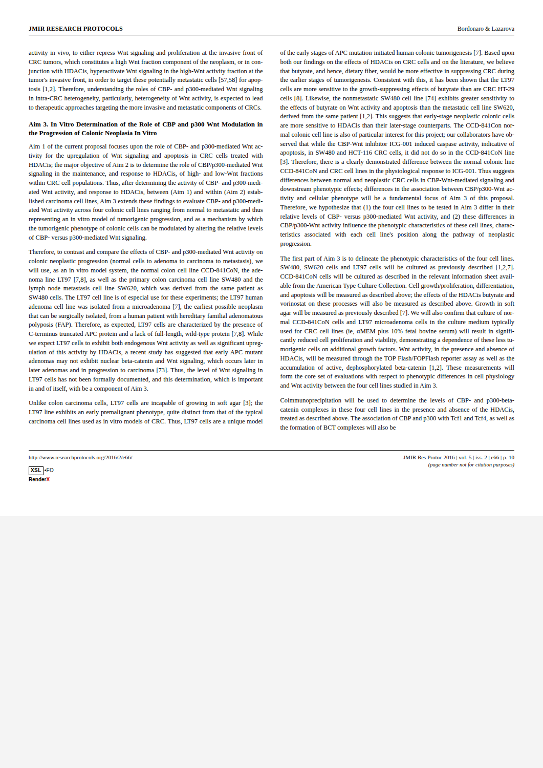JMIR RESEARCH PROTOCOLS Bordonaro & Lazarova
activity in vivo, to either repress Wnt signaling and proliferation at the invasive front of CRC tumors, which constitutes a high Wnt fraction component of the neoplasm, or in conjunction with HDACis, hyperactivate Wnt signaling in the high-Wnt activity fraction at the tumor's invasive front, in order to target these potentially metastatic cells [57,58] for apoptosis [1,2]. Therefore, understanding the roles of CBP- and p300-mediated Wnt signaling in intra-CRC heterogeneity, particularly, heterogeneity of Wnt activity, is expected to lead to therapeutic approaches targeting the more invasive and metastatic components of CRCs.
Aim 3. In Vitro Determination of the Role of CBP and p300 Wnt Modulation in the Progression of Colonic Neoplasia In Vitro
Aim 1 of the current proposal focuses upon the role of CBP- and p300-mediated Wnt activity for the upregulation of Wnt signaling and apoptosis in CRC cells treated with HDACis; the major objective of Aim 2 is to determine the role of CBP/p300-mediated Wnt signaling in the maintenance, and response to HDACis, of high- and low-Wnt fractions within CRC cell populations. Thus, after determining the activity of CBP- and p300-mediated Wnt activity, and response to HDACis, between (Aim 1) and within (Aim 2) established carcinoma cell lines, Aim 3 extends these findings to evaluate CBP- and p300-mediated Wnt activity across four colonic cell lines ranging from normal to metastatic and thus representing an in vitro model of tumorigenic progression, and as a mechanism by which the tumorigenic phenotype of colonic cells can be modulated by altering the relative levels of CBP- versus p300-mediated Wnt signaling.
Therefore, to contrast and compare the effects of CBP- and p300-mediated Wnt activity on colonic neoplastic progression (normal cells to adenoma to carcinoma to metastasis), we will use, as an in vitro model system, the normal colon cell line CCD-841CoN, the adenoma line LT97 [7,8], as well as the primary colon carcinoma cell line SW480 and the lymph node metastasis cell line SW620, which was derived from the same patient as SW480 cells. The LT97 cell line is of especial use for these experiments; the LT97 human adenoma cell line was isolated from a microadenoma [7], the earliest possible neoplasm that can be surgically isolated, from a human patient with hereditary familial adenomatous polyposis (FAP). Therefore, as expected, LT97 cells are characterized by the presence of C-terminus truncated APC protein and a lack of full-length, wild-type protein [7,8]. While we expect LT97 cells to exhibit both endogenous Wnt activity as well as significant upregulation of this activity by HDACis, a recent study has suggested that early APC mutant adenomas may not exhibit nuclear beta-catenin and Wnt signaling, which occurs later in later adenomas and in progression to carcinoma [73]. Thus, the level of Wnt signaling in LT97 cells has not been formally documented, and this determination, which is important in and of itself, with be a component of Aim 3.
Unlike colon carcinoma cells, LT97 cells are incapable of growing in soft agar [3]; the LT97 line exhibits an early premalignant phenotype, quite distinct from that of the typical carcinoma cell lines used as in vitro models of CRC. Thus, LT97 cells are a unique model of the early stages of APC mutation-initiated human colonic tumorigenesis [7]. Based upon both our findings on the effects of HDACis on CRC cells and on the literature, we believe that butyrate, and hence, dietary fiber, would be more effective in suppressing CRC during the earlier stages of tumorigenesis. Consistent with this, it has been shown that the LT97 cells are more sensitive to the growth-suppressing effects of butyrate than are CRC HT-29 cells [8]. Likewise, the nonmetastatic SW480 cell line [74] exhibits greater sensitivity to the effects of butyrate on Wnt activity and apoptosis than the metastatic cell line SW620, derived from the same patient [1,2]. This suggests that early-stage neoplastic colonic cells are more sensitive to HDACis than their later-stage counterparts. The CCD-841Con normal colonic cell line is also of particular interest for this project; our collaborators have observed that while the CBP-Wnt inhibitor ICG-001 induced caspase activity, indicative of apoptosis, in SW480 and HCT-116 CRC cells, it did not do so in the CCD-841CoN line [3]. Therefore, there is a clearly demonstrated difference between the normal colonic line CCD-841CoN and CRC cell lines in the physiological response to ICG-001. Thus suggests differences between normal and neoplastic CRC cells in CBP-Wnt-mediated signaling and downstream phenotypic effects; differences in the association between CBP/p300-Wnt activity and cellular phenotype will be a fundamental focus of Aim 3 of this proposal. Therefore, we hypothesize that (1) the four cell lines to be tested in Aim 3 differ in their relative levels of CBP- versus p300-mediated Wnt activity, and (2) these differences in CBP/p300-Wnt activity influence the phenotypic characteristics of these cell lines, characteristics associated with each cell line's position along the pathway of neoplastic progression.
The first part of Aim 3 is to delineate the phenotypic characteristics of the four cell lines. SW480, SW620 cells and LT97 cells will be cultured as previously described [1,2,7]. CCD-841CoN cells will be cultured as described in the relevant information sheet available from the American Type Culture Collection. Cell growth/proliferation, differentiation, and apoptosis will be measured as described above; the effects of the HDACis butyrate and vorinostat on these processes will also be measured as described above. Growth in soft agar will be measured as previously described [7]. We will also confirm that culture of normal CCD-841CoN cells and LT97 microadenoma cells in the culture medium typically used for CRC cell lines (ie, αMEM plus 10% fetal bovine serum) will result in significantly reduced cell proliferation and viability, demonstrating a dependence of these less tumorigenic cells on additional growth factors. Wnt activity, in the presence and absence of HDACis, will be measured through the TOP Flash/FOPFlash reporter assay as well as the accumulation of active, dephosphorylated beta-catenin [1,2]. These measurements will form the core set of evaluations with respect to phenotypic differences in cell physiology and Wnt activity between the four cell lines studied in Aim 3.
Coimmunoprecipitation will be used to determine the levels of CBP- and p300-beta-catenin complexes in these four cell lines in the presence and absence of the HDACis, treated as described above. The association of CBP and p300 with Tcf1 and Tcf4, as well as the formation of BCT complexes will also be
http://www.researchprotocols.org/2016/2/e66/
XSL•FO
RenderX
JMIR Res Protoc 2016 | vol. 5 | iss. 2 | e66 | p. 10
(page number not for citation purposes)